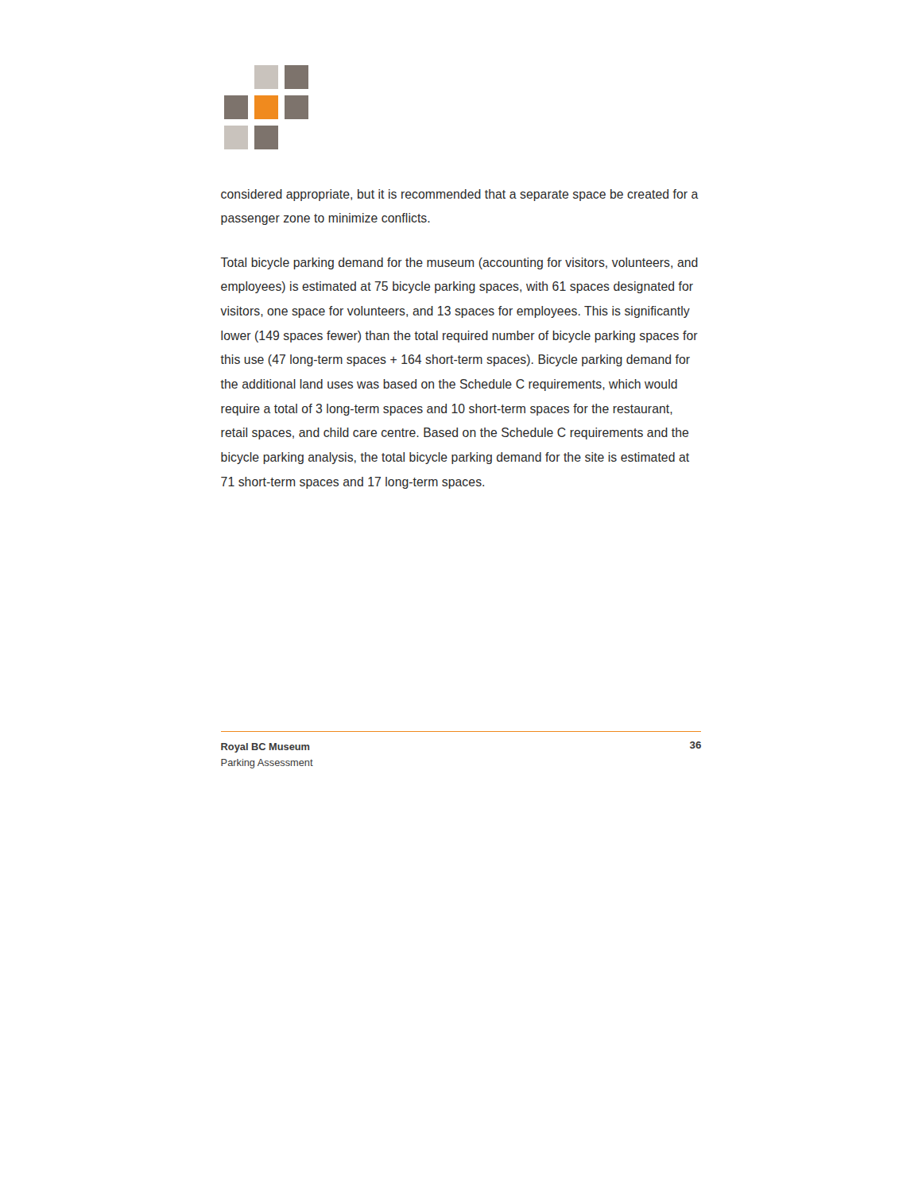considered appropriate, but it is recommended that a separate space be created for a passenger zone to minimize conflicts.
Total bicycle parking demand for the museum (accounting for visitors, volunteers, and employees) is estimated at 75 bicycle parking spaces, with 61 spaces designated for visitors, one space for volunteers, and 13 spaces for employees. This is significantly lower (149 spaces fewer) than the total required number of bicycle parking spaces for this use (47 long-term spaces + 164 short-term spaces). Bicycle parking demand for the additional land uses was based on the Schedule C requirements, which would require a total of 3 long-term spaces and 10 short-term spaces for the restaurant, retail spaces, and child care centre. Based on the Schedule C requirements and the bicycle parking analysis, the total bicycle parking demand for the site is estimated at 71 short-term spaces and 17 long-term spaces.
Royal BC Museum
Parking Assessment
36